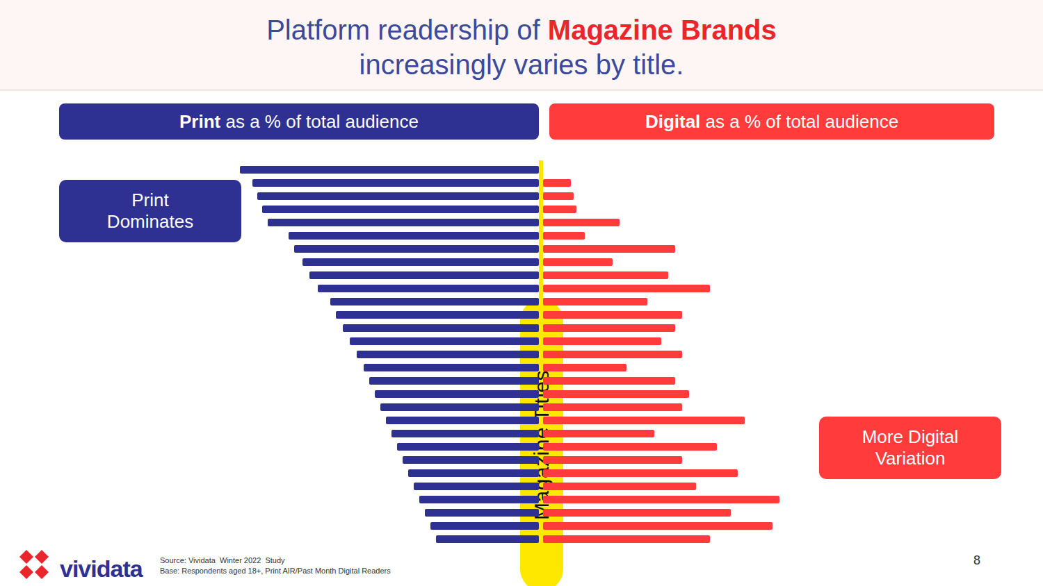Platform readership of Magazine Brands
increasingly varies by title.
Print as a % of total audience
Digital as a % of total audience
Magazine Titles
Print
Dominates
More Digital
Variation
vividata
Source: Vividata Winter 2022 Study
Base: Respondents aged 18+, Print AIR/Past Month Digital Readers
8